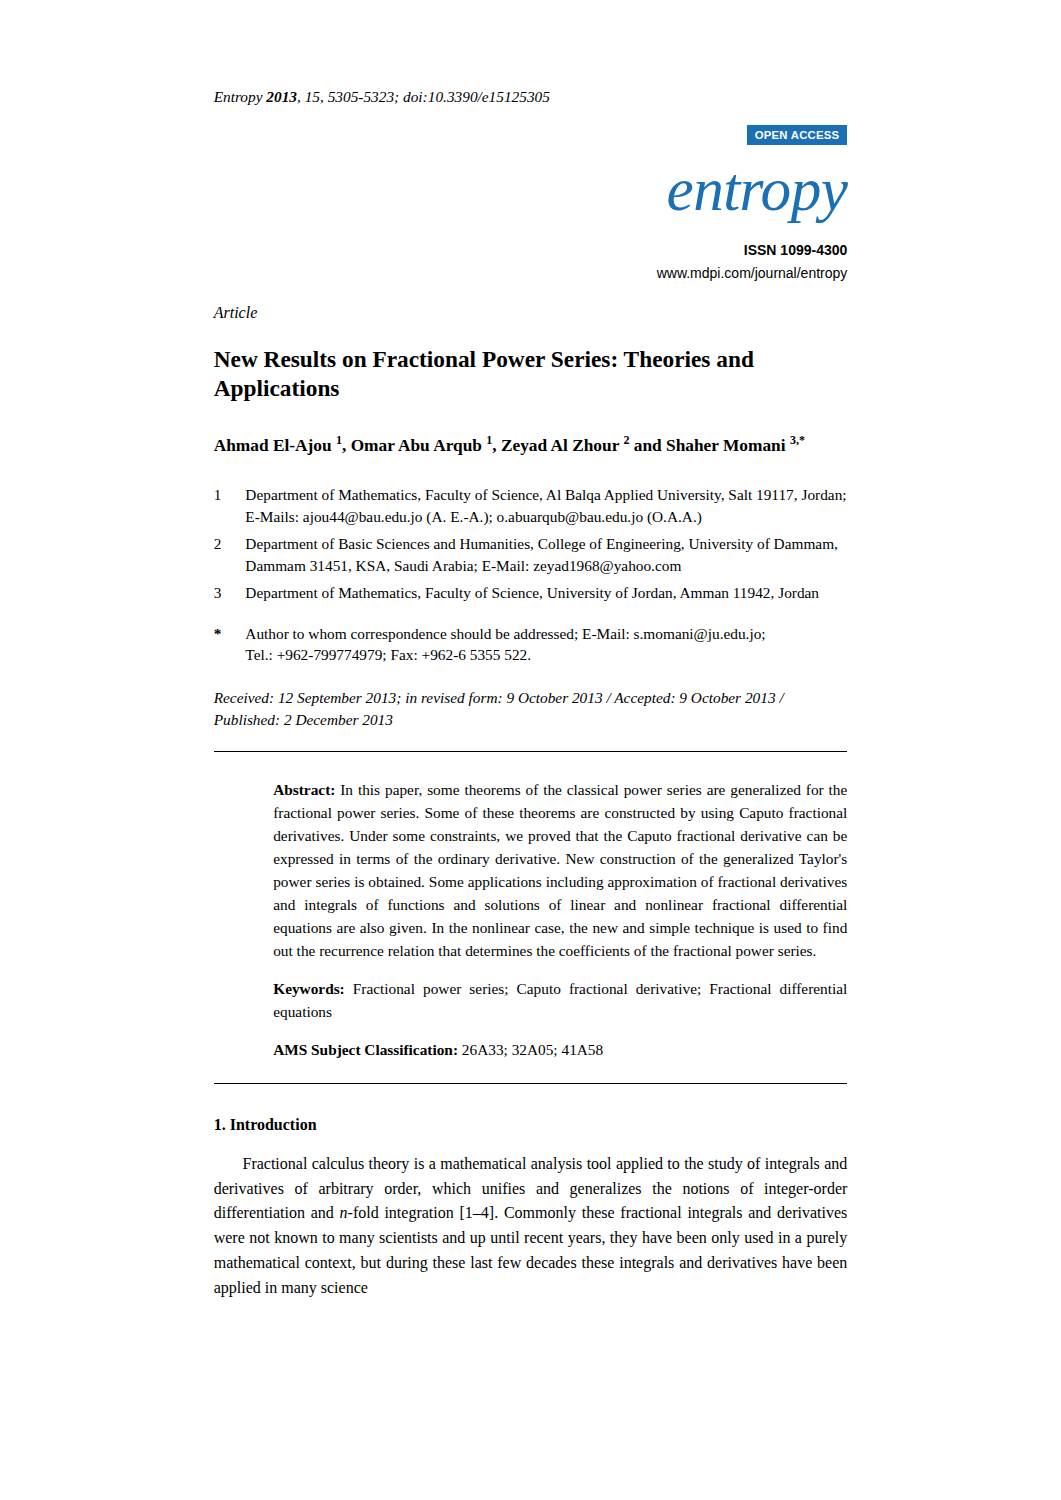Entropy 2013, 15, 5305-5323; doi:10.3390/e15125305
OPEN ACCESS
entropy
ISSN 1099-4300
www.mdpi.com/journal/entropy
Article
New Results on Fractional Power Series: Theories and Applications
Ahmad El-Ajou 1, Omar Abu Arqub 1, Zeyad Al Zhour 2 and Shaher Momani 3,*
1 Department of Mathematics, Faculty of Science, Al Balqa Applied University, Salt 19117, Jordan;
E-Mails: ajou44@bau.edu.jo (A. E.-A.); o.abuarqub@bau.edu.jo (O.A.A.)
2 Department of Basic Sciences and Humanities, College of Engineering, University of Dammam,
Dammam 31451, KSA, Saudi Arabia; E-Mail: zeyad1968@yahoo.com
3 Department of Mathematics, Faculty of Science, University of Jordan, Amman 11942, Jordan
*Author to whom correspondence should be addressed; E-Mail: s.momani@ju.edu.jo;
Tel.: +962-799774979; Fax: +962-6 5355 522.
Received: 12 September 2013; in revised form: 9 October 2013 / Accepted: 9 October 2013 /
Published: 2 December 2013
Abstract: In this paper, some theorems of the classical power series are generalized for the fractional power series. Some of these theorems are constructed by using Caputo fractional derivatives. Under some constraints, we proved that the Caputo fractional derivative can be expressed in terms of the ordinary derivative. New construction of the generalized Taylor's power series is obtained. Some applications including approximation of fractional derivatives and integrals of functions and solutions of linear and nonlinear fractional differential equations are also given. In the nonlinear case, the new and simple technique is used to find out the recurrence relation that determines the coefficients of the fractional power series.
Keywords: Fractional power series; Caputo fractional derivative; Fractional differential equations
AMS Subject Classification: 26A33; 32A05; 41A58
1. Introduction
Fractional calculus theory is a mathematical analysis tool applied to the study of integrals and derivatives of arbitrary order, which unifies and generalizes the notions of integer-order differentiation and n-fold integration [1–4]. Commonly these fractional integrals and derivatives were not known to many scientists and up until recent years, they have been only used in a purely mathematical context, but during these last few decades these integrals and derivatives have been applied in many science